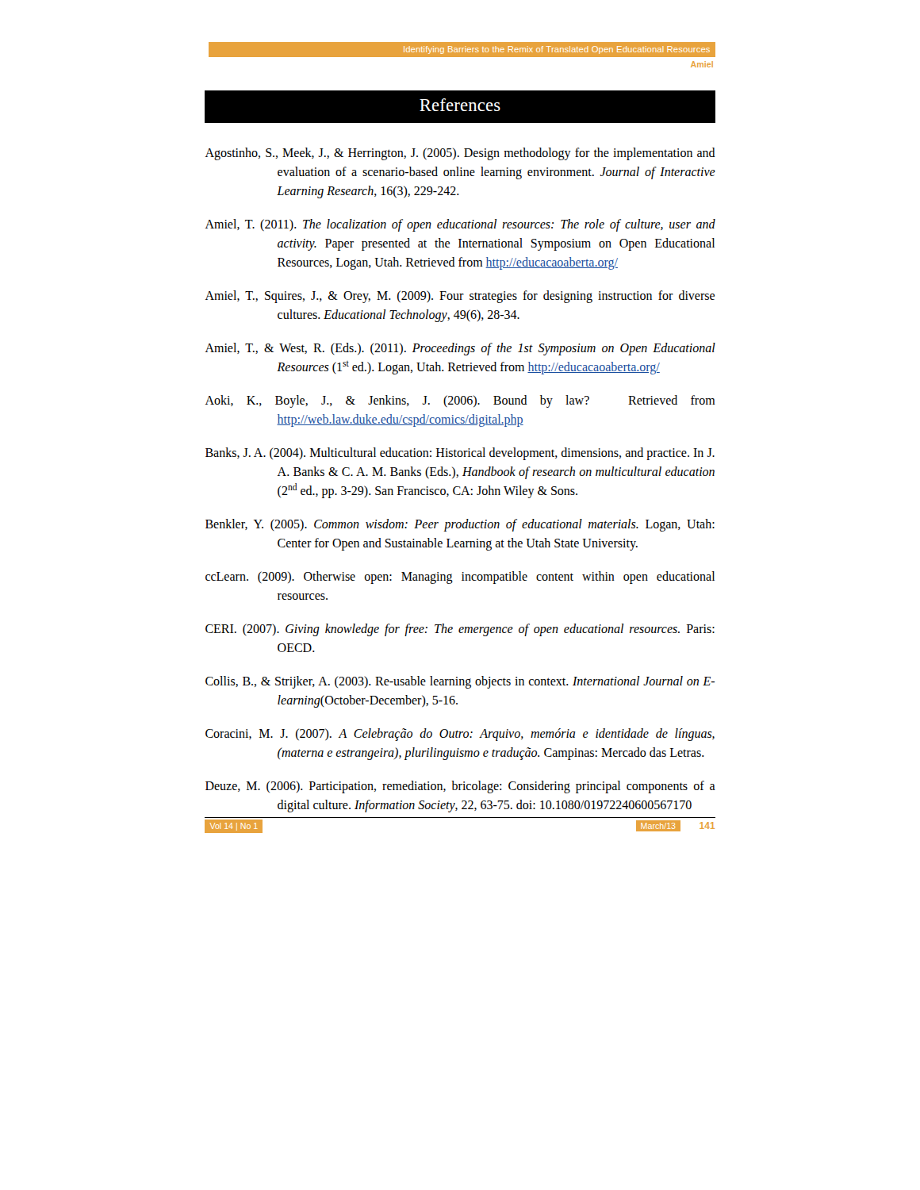Identifying Barriers to the Remix of Translated Open Educational Resources
Amiel
References
Agostinho, S., Meek, J., & Herrington, J. (2005). Design methodology for the implementation and evaluation of a scenario-based online learning environment. Journal of Interactive Learning Research, 16(3), 229-242.
Amiel, T. (2011). The localization of open educational resources: The role of culture, user and activity. Paper presented at the International Symposium on Open Educational Resources, Logan, Utah. Retrieved from http://educacaoaberta.org/
Amiel, T., Squires, J., & Orey, M. (2009). Four strategies for designing instruction for diverse cultures. Educational Technology, 49(6), 28-34.
Amiel, T., & West, R. (Eds.). (2011). Proceedings of the 1st Symposium on Open Educational Resources (1st ed.). Logan, Utah. Retrieved from http://educacaoaberta.org/
Aoki, K., Boyle, J., & Jenkins, J. (2006). Bound by law? Retrieved from http://web.law.duke.edu/cspd/comics/digital.php
Banks, J. A. (2004). Multicultural education: Historical development, dimensions, and practice. In J. A. Banks & C. A. M. Banks (Eds.), Handbook of research on multicultural education (2nd ed., pp. 3-29). San Francisco, CA: John Wiley & Sons.
Benkler, Y. (2005). Common wisdom: Peer production of educational materials. Logan, Utah: Center for Open and Sustainable Learning at the Utah State University.
ccLearn. (2009). Otherwise open: Managing incompatible content within open educational resources.
CERI. (2007). Giving knowledge for free: The emergence of open educational resources. Paris: OECD.
Collis, B., & Strijker, A. (2003). Re-usable learning objects in context. International Journal on E-learning(October-December), 5-16.
Coracini, M. J. (2007). A Celebração do Outro: Arquivo, memória e identidade de línguas, (materna e estrangeira), plurilinguismo e tradução. Campinas: Mercado das Letras.
Deuze, M. (2006). Participation, remediation, bricolage: Considering principal components of a digital culture. Information Society, 22, 63-75. doi: 10.1080/01972240600567170
Vol 14 | No 1 March/13 141